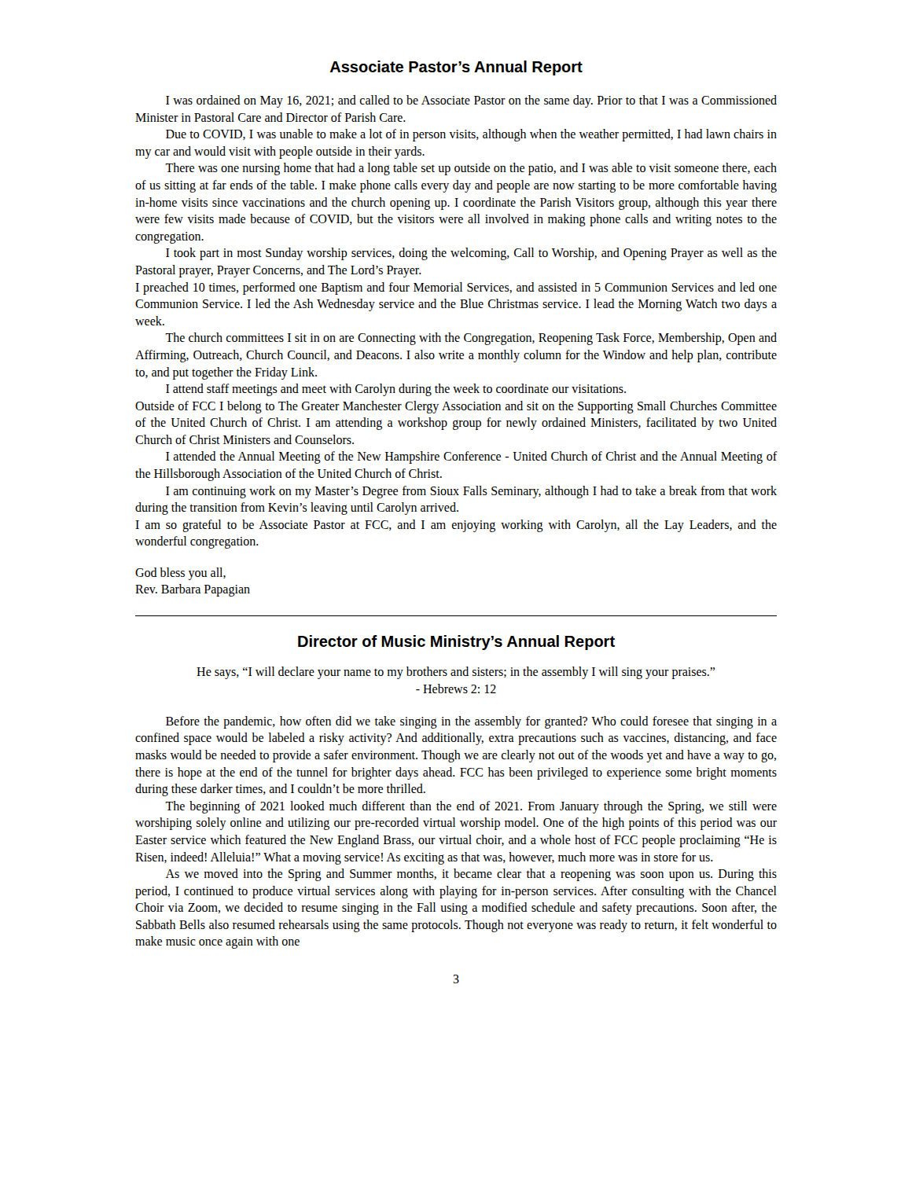Associate Pastor’s Annual Report
I was ordained on May 16, 2021; and called to be Associate Pastor on the same day. Prior to that I was a Commissioned Minister in Pastoral Care and Director of Parish Care.
Due to COVID, I was unable to make a lot of in person visits, although when the weather permitted, I had lawn chairs in my car and would visit with people outside in their yards.
There was one nursing home that had a long table set up outside on the patio, and I was able to visit someone there, each of us sitting at far ends of the table. I make phone calls every day and people are now starting to be more comfortable having in-home visits since vaccinations and the church opening up. I coordinate the Parish Visitors group, although this year there were few visits made because of COVID, but the visitors were all involved in making phone calls and writing notes to the congregation.
I took part in most Sunday worship services, doing the welcoming, Call to Worship, and Opening Prayer as well as the Pastoral prayer, Prayer Concerns, and The Lord’s Prayer.
I preached 10 times, performed one Baptism and four Memorial Services, and assisted in 5 Communion Services and led one Communion Service. I led the Ash Wednesday service and the Blue Christmas service. I lead the Morning Watch two days a week.
The church committees I sit in on are Connecting with the Congregation, Reopening Task Force, Membership, Open and Affirming, Outreach, Church Council, and Deacons. I also write a monthly column for the Window and help plan, contribute to, and put together the Friday Link.
I attend staff meetings and meet with Carolyn during the week to coordinate our visitations.
Outside of FCC I belong to The Greater Manchester Clergy Association and sit on the Supporting Small Churches Committee of the United Church of Christ. I am attending a workshop group for newly ordained Ministers, facilitated by two United Church of Christ Ministers and Counselors.
I attended the Annual Meeting of the New Hampshire Conference - United Church of Christ and the Annual Meeting of the Hillsborough Association of the United Church of Christ.
I am continuing work on my Master’s Degree from Sioux Falls Seminary, although I had to take a break from that work during the transition from Kevin’s leaving until Carolyn arrived.
I am so grateful to be Associate Pastor at FCC, and I am enjoying working with Carolyn, all the Lay Leaders, and the wonderful congregation.
God bless you all,
Rev. Barbara Papagian
Director of Music Ministry’s Annual Report
He says, “I will declare your name to my brothers and sisters; in the assembly I will sing your praises.” - Hebrews 2: 12
Before the pandemic, how often did we take singing in the assembly for granted? Who could foresee that singing in a confined space would be labeled a risky activity? And additionally, extra precautions such as vaccines, distancing, and face masks would be needed to provide a safer environment. Though we are clearly not out of the woods yet and have a way to go, there is hope at the end of the tunnel for brighter days ahead. FCC has been privileged to experience some bright moments during these darker times, and I couldn’t be more thrilled.
The beginning of 2021 looked much different than the end of 2021. From January through the Spring, we still were worshiping solely online and utilizing our pre-recorded virtual worship model. One of the high points of this period was our Easter service which featured the New England Brass, our virtual choir, and a whole host of FCC people proclaiming “He is Risen, indeed! Alleluia!” What a moving service! As exciting as that was, however, much more was in store for us.
As we moved into the Spring and Summer months, it became clear that a reopening was soon upon us. During this period, I continued to produce virtual services along with playing for in-person services. After consulting with the Chancel Choir via Zoom, we decided to resume singing in the Fall using a modified schedule and safety precautions. Soon after, the Sabbath Bells also resumed rehearsals using the same protocols. Though not everyone was ready to return, it felt wonderful to make music once again with one
3